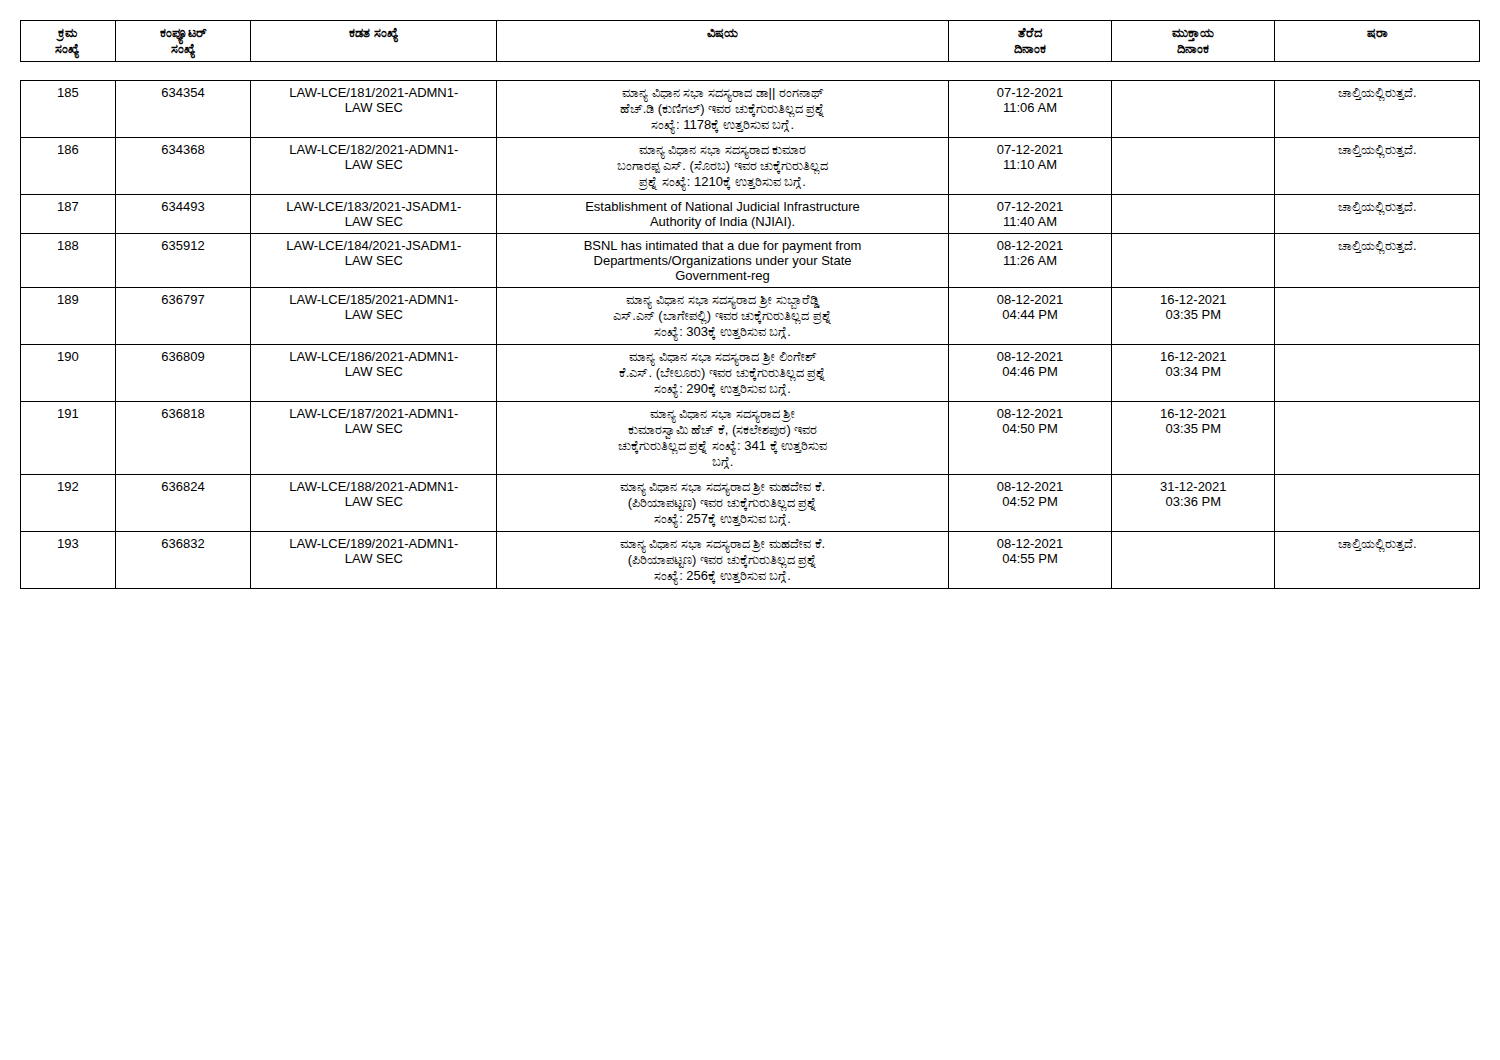| ಕ್ರಮ ಸಂಖ್ಯೆ | ಕಂಪ್ಯೂಟರ್ ಸಂಖ್ಯೆ | ಕಡತ ಸಂಖ್ಯೆ | ವಿಷಯ | ತೆರೆದ ದಿನಾಂಕ | ಮುಕ್ತಾಯ ದಿನಾಂಕ | ಷರಾ |
| --- | --- | --- | --- | --- | --- | --- |
| 185 | 634354 | LAW-LCE/181/2021-ADMN1- LAW SEC | ಮಾನ್ಯ ವಿಧಾನ ಸಭಾ ಸದಸ್ಯರಾದ ಡಾ// ರಂಗನಾಥ್ ಹೆಚ್.ಡಿ (ಕುಣಿಗಲ್) ಇವರ ಚುಕ್ಕೆಗುರುತಿಲ್ಲದ ಪ್ರಶ್ನೆ ಸಂಖ್ಯೆ: 1178ಕ್ಕೆ ಉತ್ತರಿಸುವ ಬಗ್ಗೆ. | 07-12-2021 11:06 AM | | ಚಾಲ್ತಿಯಲ್ಲಿರುತ್ತದೆ. |
| 186 | 634368 | LAW-LCE/182/2021-ADMN1- LAW SEC | ಮಾನ್ಯ ವಿಧಾನ ಸಭಾ ಸದಸ್ಯರಾದ ಕುಮಾರ ಬಂಗಾರಪ್ಪ ಎಸ್. (ಸೊರಬ) ಇವರ ಚುಕ್ಕೆಗುರುತಿಲ್ಲದ ಪ್ರಶ್ನೆ ಸಂಖ್ಯೆ: 1210ಕ್ಕೆ ಉತ್ತರಿಸುವ ಬಗ್ಗೆ. | 07-12-2021 11:10 AM | | ಚಾಲ್ತಿಯಲ್ಲಿರುತ್ತದೆ. |
| 187 | 634493 | LAW-LCE/183/2021-JSADM1- LAW SEC | Establishment of National Judicial Infrastructure Authority of India (NJIAI). | 07-12-2021 11:40 AM | | ಚಾಲ್ತಿಯಲ್ಲಿರುತ್ತದೆ. |
| 188 | 635912 | LAW-LCE/184/2021-JSADM1- LAW SEC | BSNL has intimated that a due for payment from Departments/Organizations under your State Government-reg | 08-12-2021 11:26 AM | | ಚಾಲ್ತಿಯಲ್ಲಿರುತ್ತದೆ. |
| 189 | 636797 | LAW-LCE/185/2021-ADMN1- LAW SEC | ಮಾನ್ಯ ವಿಧಾನ ಸಭಾ ಸದಸ್ಯರಾದ ಶ್ರೀ ಸುಬ್ಬಾರೆಡ್ಡಿ ಎಸ್.ಎನ್ (ಬಾಗೇಪಲ್ಲಿ) ಇವರ ಚುಕ್ಕೆಗುರುತಿಲ್ಲದ ಪ್ರಶ್ನೆ ಸಂಖ್ಯೆ: 303ಕ್ಕೆ ಉತ್ತರಿಸುವ ಬಗ್ಗೆ. | 08-12-2021 04:44 PM | 16-12-2021 03:35 PM | |
| 190 | 636809 | LAW-LCE/186/2021-ADMN1- LAW SEC | ಮಾನ್ಯ ವಿಧಾನ ಸಭಾ ಸದಸ್ಯರಾದ ಶ್ರೀ ಲಿಂಗೇಶ್ ಕೆ.ಎಸ್. (ಬೇಲೂರು) ಇವರ ಚುಕ್ಕೆಗುರುತಿಲ್ಲದ ಪ್ರಶ್ನೆ ಸಂಖ್ಯೆ: 290ಕ್ಕೆ ಉತ್ತರಿಸುವ ಬಗ್ಗೆ. | 08-12-2021 04:46 PM | 16-12-2021 03:34 PM | |
| 191 | 636818 | LAW-LCE/187/2021-ADMN1- LAW SEC | ಮಾನ್ಯ ವಿಧಾನ ಸಭಾ ಸದಸ್ಯರಾದ ಶ್ರೀ ಕುಮಾರಸ್ವಾಮಿ ಹೆಚ್ ಕೆ, (ಸಕಲೇಶಪುರ) ಇವರ ಚುಕ್ಕೆಗುರುತಿಲ್ಲದ ಪ್ರಶ್ನೆ ಸಂಖ್ಯೆ: 341 ಕ್ಕೆ ಉತ್ತರಿಸುವ ಬಗ್ಗೆ. | 08-12-2021 04:50 PM | 16-12-2021 03:35 PM | |
| 192 | 636824 | LAW-LCE/188/2021-ADMN1- LAW SEC | ಮಾನ್ಯ ವಿಧಾನ ಸಭಾ ಸದಸ್ಯರಾದ ಶ್ರೀ ಮಹದೇವ ಕೆ. (ಪಿರಿಯಾಪಟ್ಟಣ) ಇವರ ಚುಕ್ಕೆಗುರುತಿಲ್ಲದ ಪ್ರಶ್ನೆ ಸಂಖ್ಯೆ: 257ಕ್ಕೆ ಉತ್ತರಿಸುವ ಬಗ್ಗೆ. | 08-12-2021 04:52 PM | 31-12-2021 03:36 PM | |
| 193 | 636832 | LAW-LCE/189/2021-ADMN1- LAW SEC | ಮಾನ್ಯ ವಿಧಾನ ಸಭಾ ಸದಸ್ಯರಾದ ಶ್ರೀ ಮಹದೇವ ಕೆ. (ಪಿರಿಯಾಪಟ್ಟಣ) ಇವರ ಚುಕ್ಕೆಗುರುತಿಲ್ಲದ ಪ್ರಶ್ನೆ ಸಂಖ್ಯೆ: 256ಕ್ಕೆ ಉತ್ತರಿಸುವ ಬಗ್ಗೆ. | 08-12-2021 04:55 PM | | ಚಾಲ್ತಿಯಲ್ಲಿರುತ್ತದೆ. |